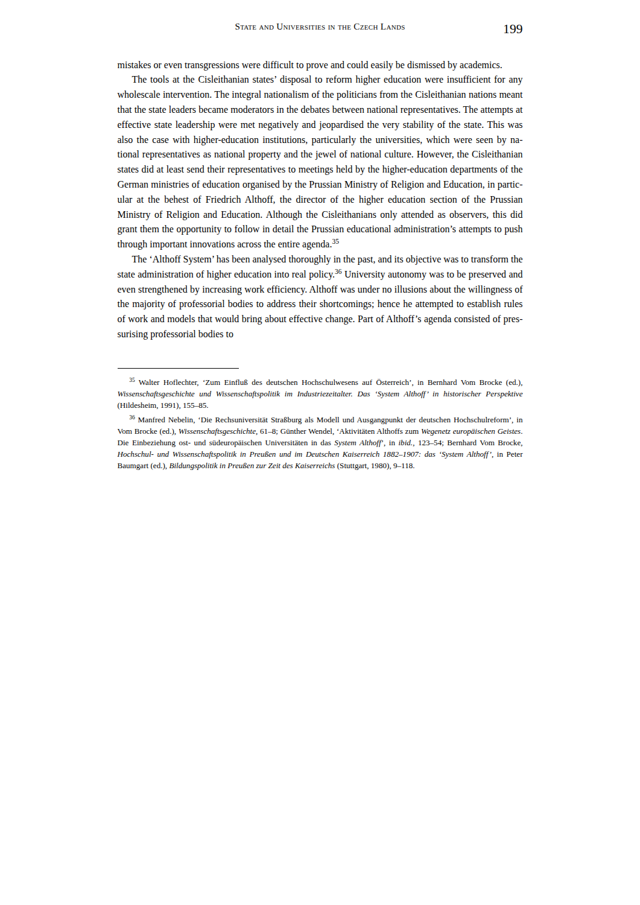State and Universities in the Czech Lands 199
mistakes or even transgressions were difficult to prove and could easily be dismissed by academics.
The tools at the Cisleithanian states’ disposal to reform higher education were insufficient for any wholescale intervention. The integral nationalism of the politicians from the Cisleithanian nations meant that the state leaders became moderators in the debates between national representatives. The attempts at effective state leadership were met negatively and jeopardised the very stability of the state. This was also the case with higher-education institutions, particularly the universities, which were seen by national representatives as national property and the jewel of national culture. However, the Cisleithanian states did at least send their representatives to meetings held by the higher-education departments of the German ministries of education organised by the Prussian Ministry of Religion and Education, in particular at the behest of Friedrich Althoff, the director of the higher education section of the Prussian Ministry of Religion and Education. Although the Cisleithanians only attended as observers, this did grant them the opportunity to follow in detail the Prussian educational administration’s attempts to push through important innovations across the entire agenda.35
The ‘Althoff System’ has been analysed thoroughly in the past, and its objective was to transform the state administration of higher education into real policy.36 University autonomy was to be preserved and even strengthened by increasing work efficiency. Althoff was under no illusions about the willingness of the majority of professorial bodies to address their shortcomings; hence he attempted to establish rules of work and models that would bring about effective change. Part of Althoff’s agenda consisted of pressurising professorial bodies to
35 Walter Hoflechter, ‘Zum Einfluß des deutschen Hochschulwesens auf Österreich’, in Bernhard Vom Brocke (ed.), Wissenschaftsgeschichte und Wissenschaftspolitik im Industriezeitalter. Das ‘System Althoff’ in historischer Perspektive (Hildesheim, 1991), 155–85.
36 Manfred Nebelin, ‘Die Rechsuniversität Straßburg als Modell und Ausgangpunkt der deutschen Hochschulreform’, in Vom Brocke (ed.), Wissenschaftsgeschichte, 61–8; Günther Wendel, ‘Aktivitäten Althoffs zum Wegenetz europäischen Geistes. Die Einbeziehung ost- und südeuropäischen Universitäten in das System Althoff’, in ibid., 123–54; Bernhard Vom Brocke, Hochschul- und Wissenschaftspolitik in Preußen und im Deutschen Kaiserreich 1882–1907: das ‘System Althoff’, in Peter Baumgart (ed.), Bildungspolitik in Preußen zur Zeit des Kaiserreichs (Stuttgart, 1980), 9–118.